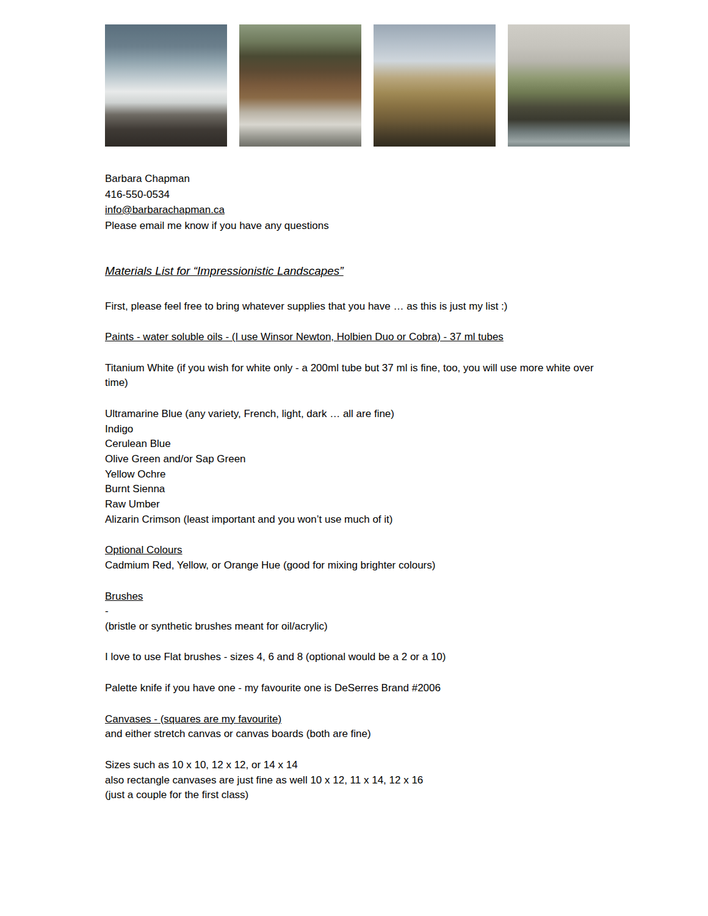Barbara Chapman
416-550-0534
info@barbarachapman.ca
Please email me know if you have any questions
Materials List for “Impressionistic Landscapes”
First, please feel free to bring whatever supplies that you have … as this is just my list :)
Paints - water soluble oils - (I use Winsor Newton, Holbien Duo or Cobra) - 37 ml tubes
Titanium White (if you wish for white only - a 200ml tube but 37 ml is fine, too, you will use more white over time)
Ultramarine Blue (any variety, French, light, dark … all are fine) Indigo Cerulean Blue Olive Green and/or Sap Green Yellow Ochre Burnt Sienna Raw Umber Alizarin Crimson (least important and you won’t use much of it)
Optional Colours Cadmium Red, Yellow, or Orange Hue (good for mixing brighter colours)
Brushes - (bristle or synthetic brushes meant for oil/acrylic)
I love to use Flat brushes - sizes 4, 6 and 8 (optional would be a 2 or a 10)
Palette knife if you have one - my favourite one is DeSerres Brand #2006
Canvases - (squares are my favourite) and either stretch canvas or canvas boards (both are fine)
Sizes such as 10 x 10, 12 x 12, or 14 x 14 also rectangle canvases are just fine as well 10 x 12, 11 x 14, 12 x 16 (just a couple for the first class)